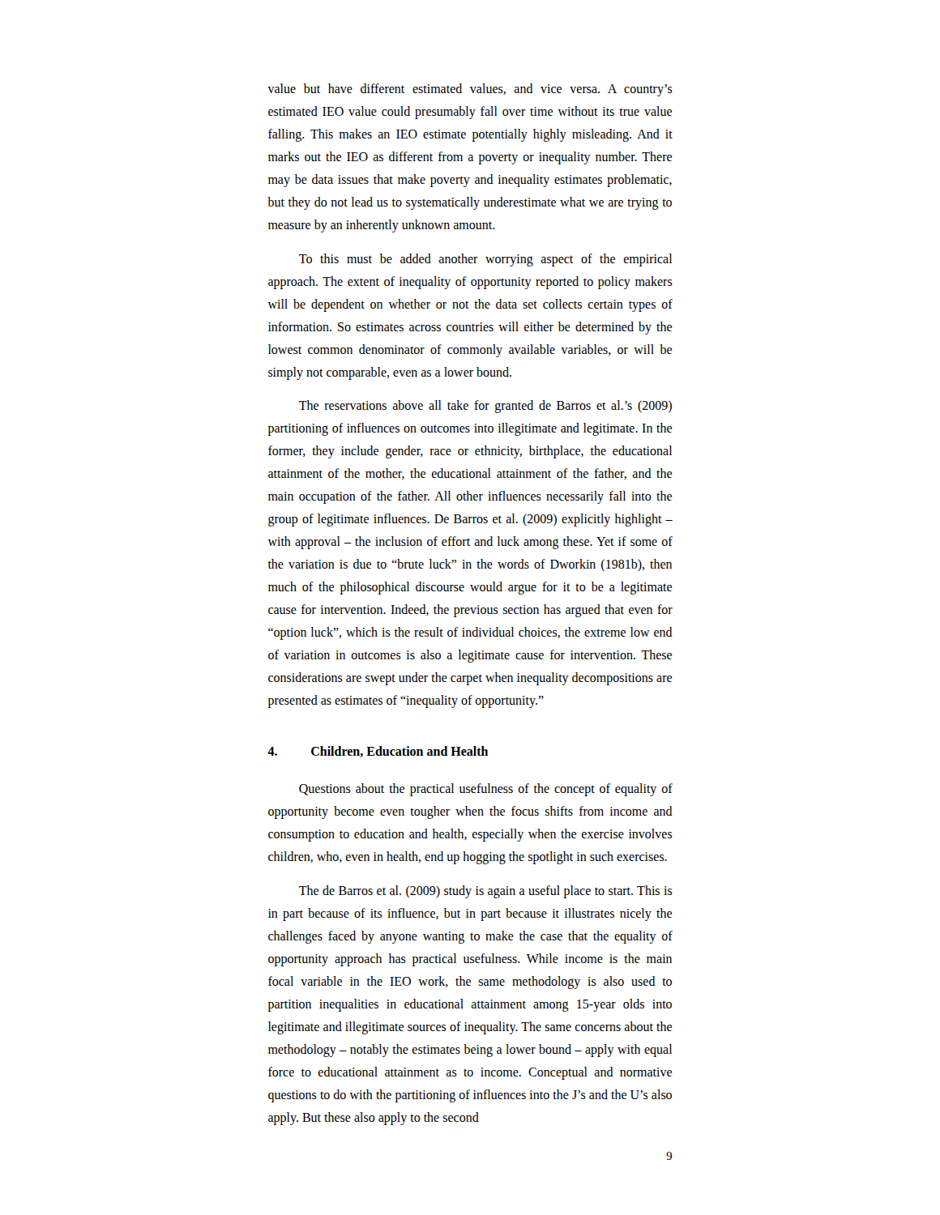value but have different estimated values, and vice versa. A country’s estimated IEO value could presumably fall over time without its true value falling. This makes an IEO estimate potentially highly misleading. And it marks out the IEO as different from a poverty or inequality number. There may be data issues that make poverty and inequality estimates problematic, but they do not lead us to systematically underestimate what we are trying to measure by an inherently unknown amount.
To this must be added another worrying aspect of the empirical approach. The extent of inequality of opportunity reported to policy makers will be dependent on whether or not the data set collects certain types of information. So estimates across countries will either be determined by the lowest common denominator of commonly available variables, or will be simply not comparable, even as a lower bound.
The reservations above all take for granted de Barros et al.’s (2009) partitioning of influences on outcomes into illegitimate and legitimate. In the former, they include gender, race or ethnicity, birthplace, the educational attainment of the mother, the educational attainment of the father, and the main occupation of the father. All other influences necessarily fall into the group of legitimate influences. De Barros et al. (2009) explicitly highlight – with approval – the inclusion of effort and luck among these. Yet if some of the variation is due to “brute luck” in the words of Dworkin (1981b), then much of the philosophical discourse would argue for it to be a legitimate cause for intervention. Indeed, the previous section has argued that even for “option luck”, which is the result of individual choices, the extreme low end of variation in outcomes is also a legitimate cause for intervention. These considerations are swept under the carpet when inequality decompositions are presented as estimates of “inequality of opportunity.”
4. Children, Education and Health
Questions about the practical usefulness of the concept of equality of opportunity become even tougher when the focus shifts from income and consumption to education and health, especially when the exercise involves children, who, even in health, end up hogging the spotlight in such exercises.
The de Barros et al. (2009) study is again a useful place to start. This is in part because of its influence, but in part because it illustrates nicely the challenges faced by anyone wanting to make the case that the equality of opportunity approach has practical usefulness. While income is the main focal variable in the IEO work, the same methodology is also used to partition inequalities in educational attainment among 15-year olds into legitimate and illegitimate sources of inequality. The same concerns about the methodology – notably the estimates being a lower bound – apply with equal force to educational attainment as to income. Conceptual and normative questions to do with the partitioning of influences into the J’s and the U’s also apply. But these also apply to the second
9